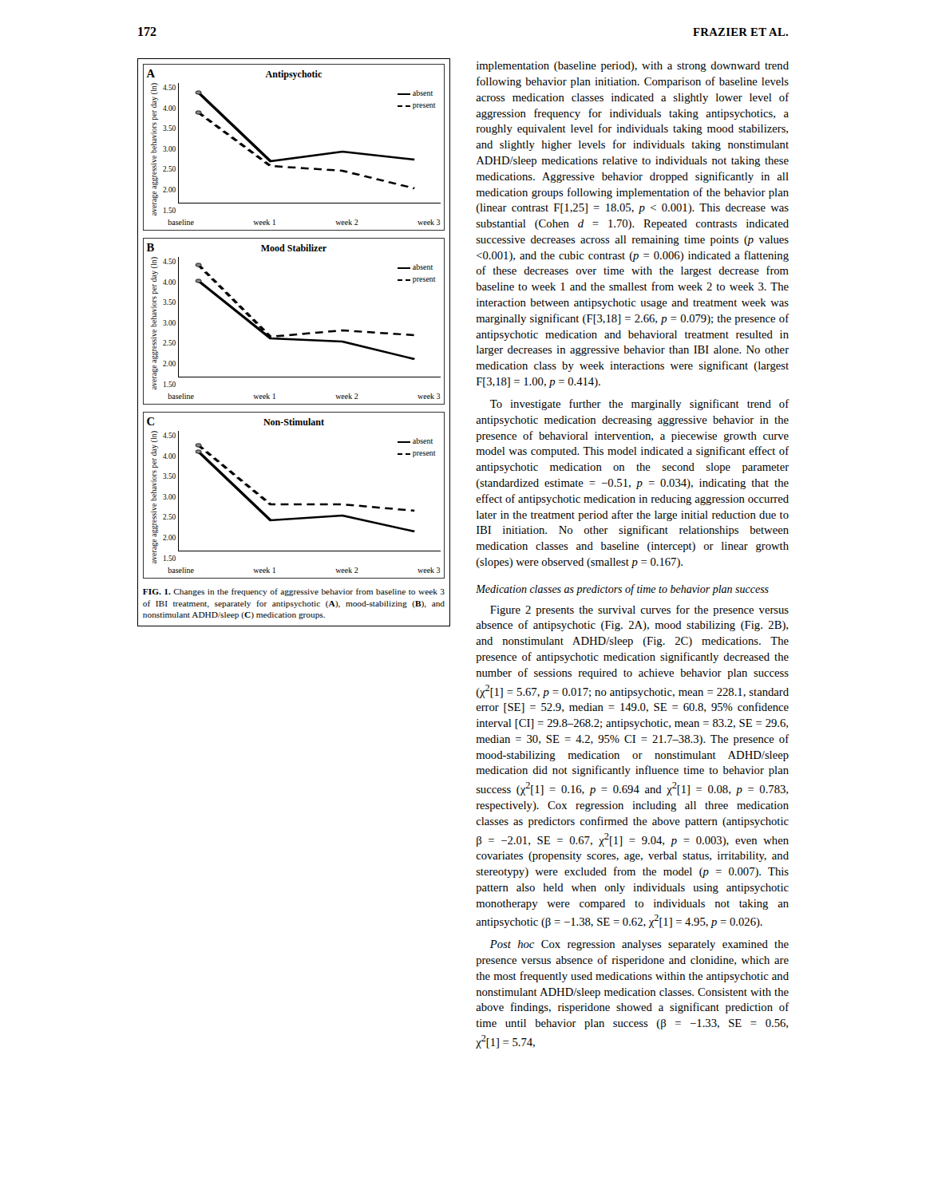172 FRAZIER ET AL.
A
Antipsychotic
average aggressive behaviors per day (ln)
4.504.003.503.002.502.001.50
absent
present
baseline week 1 week 2 week 3
B
Mood Stabilizer
average aggressive behaviors per day (ln)
4.504.003.503.002.502.001.50
absent
present
baseline week 1 week 2 week 3
C
Non-Stimulant
average aggressive behaviors per day (ln)
4.504.003.503.002.502.001.50
absent
present
baseline week 1 week 2 week 3
FIG. 1. Changes in the frequency of aggressive behavior from baseline to week 3 of IBI treatment, separately for antipsychotic (A), mood-stabilizing (B), and nonstimulant ADHD/sleep (C) medication groups.
implementation (baseline period), with a strong downward trend following behavior plan initiation. Comparison of baseline levels across medication classes indicated a slightly lower level of aggression frequency for individuals taking antipsychotics, a roughly equivalent level for individuals taking mood stabilizers, and slightly higher levels for individuals taking nonstimulant ADHD/sleep medications relative to individuals not taking these medications. Aggressive behavior dropped significantly in all medication groups following implementation of the behavior plan (linear contrast F[1,25] = 18.05, p < 0.001). This decrease was substantial (Cohen d = 1.70). Repeated contrasts indicated successive decreases across all remaining time points (p values <0.001), and the cubic contrast (p = 0.006) indicated a flattening of these decreases over time with the largest decrease from baseline to week 1 and the smallest from week 2 to week 3. The interaction between antipsychotic usage and treatment week was marginally significant (F[3,18] = 2.66, p = 0.079); the presence of antipsychotic medication and behavioral treatment resulted in larger decreases in aggressive behavior than IBI alone. No other medication class by week interactions were significant (largest F[3,18] = 1.00, p = 0.414).
To investigate further the marginally significant trend of antipsychotic medication decreasing aggressive behavior in the presence of behavioral intervention, a piecewise growth curve model was computed. This model indicated a significant effect of antipsychotic medication on the second slope parameter (standardized estimate = −0.51, p = 0.034), indicating that the effect of antipsychotic medication in reducing aggression occurred later in the treatment period after the large initial reduction due to IBI initiation. No other significant relationships between medication classes and baseline (intercept) or linear growth (slopes) were observed (smallest p = 0.167).
Medication classes as predictors of time to behavior plan success
Figure 2 presents the survival curves for the presence versus absence of antipsychotic (Fig. 2A), mood stabilizing (Fig. 2B), and nonstimulant ADHD/sleep (Fig. 2C) medications. The presence of antipsychotic medication significantly decreased the number of sessions required to achieve behavior plan success (χ2[1] = 5.67, p = 0.017; no antipsychotic, mean = 228.1, standard error [SE] = 52.9, median = 149.0, SE = 60.8, 95% confidence interval [CI] = 29.8–268.2; antipsychotic, mean = 83.2, SE = 29.6, median = 30, SE = 4.2, 95% CI = 21.7–38.3). The presence of mood-stabilizing medication or nonstimulant ADHD/sleep medication did not significantly influence time to behavior plan success (χ2[1] = 0.16, p = 0.694 and χ2[1] = 0.08, p = 0.783, respectively). Cox regression including all three medication classes as predictors confirmed the above pattern (antipsychotic β = −2.01, SE = 0.67, χ2[1] = 9.04, p = 0.003), even when covariates (propensity scores, age, verbal status, irritability, and stereotypy) were excluded from the model (p = 0.007). This pattern also held when only individuals using antipsychotic monotherapy were compared to individuals not taking an antipsychotic (β = −1.38, SE = 0.62, χ2[1] = 4.95, p = 0.026).
Post hoc Cox regression analyses separately examined the presence versus absence of risperidone and clonidine, which are the most frequently used medications within the antipsychotic and nonstimulant ADHD/sleep medication classes. Consistent with the above findings, risperidone showed a significant prediction of time until behavior plan success (β = −1.33, SE = 0.56, χ2[1] = 5.74,